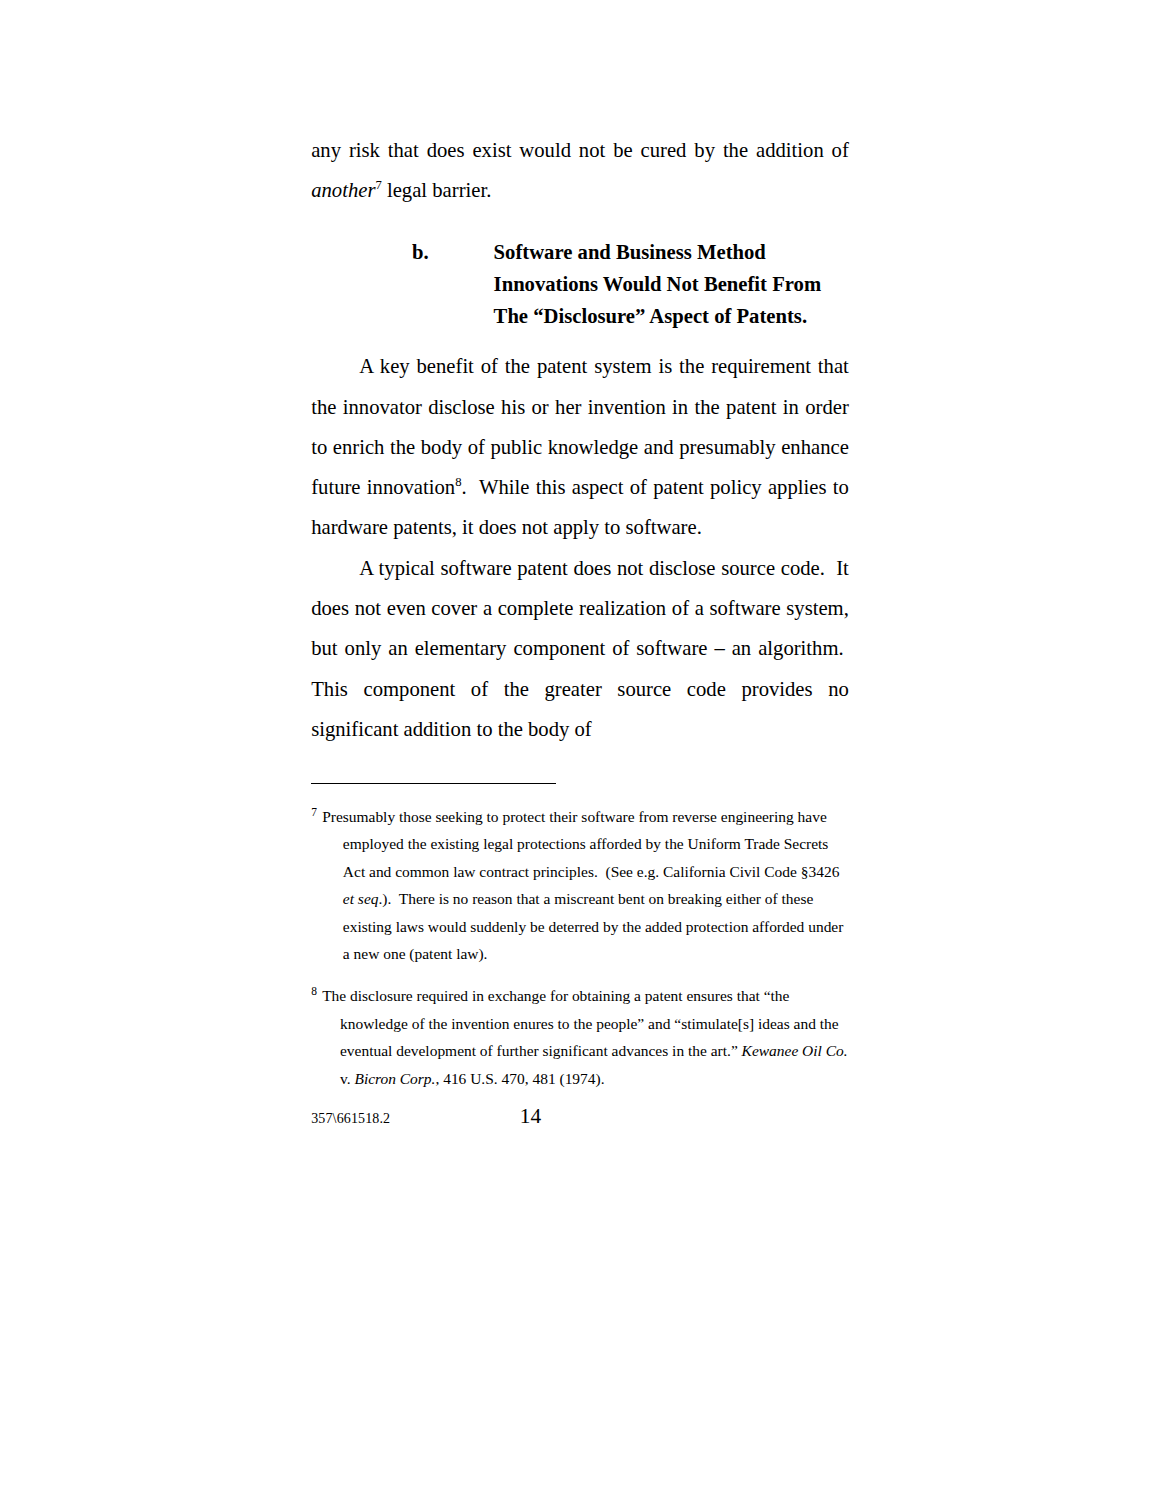any risk that does exist would not be cured by the addition of another7 legal barrier.
b.
Software and Business Method Innovations Would Not Benefit From The “Disclosure” Aspect of Patents.
A key benefit of the patent system is the requirement that the innovator disclose his or her invention in the patent in order to enrich the body of public knowledge and presumably enhance future innovation8. While this aspect of patent policy applies to hardware patents, it does not apply to software.
A typical software patent does not disclose source code. It does not even cover a complete realization of a software system, but only an elementary component of software – an algorithm. This component of the greater source code provides no significant addition to the body of
7 Presumably those seeking to protect their software from reverse engineering have employed the existing legal protections afforded by the Uniform Trade Secrets Act and common law contract principles. (See e.g. California Civil Code §3426 et seq.). There is no reason that a miscreant bent on breaking either of these existing laws would suddenly be deterred by the added protection afforded under a new one (patent law).
8 The disclosure required in exchange for obtaining a patent ensures that “the knowledge of the invention enures to the people” and “stimulate[s] ideas and the eventual development of further significant advances in the art.” Kewanee Oil Co. v. Bicron Corp., 416 U.S. 470, 481 (1974).
357\661518.2 14